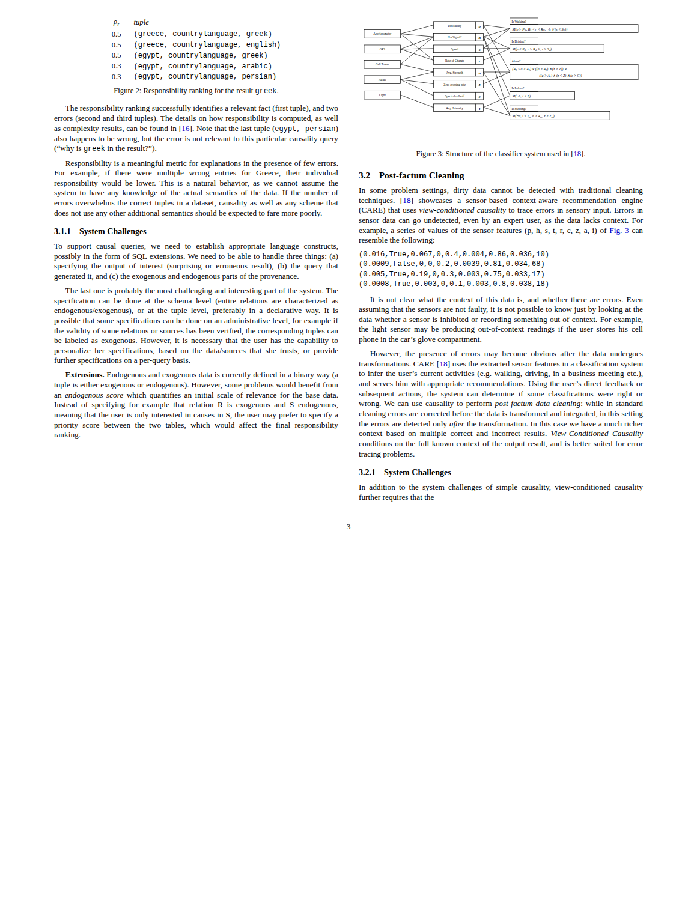| ρ t | tuple |
| --- | --- |
| 0.5 | (greece, countrylanguage, greek) |
| 0.5 | (greece, countrylanguage, english) |
| 0.5 | (egypt, countrylanguage, greek) |
| 0.3 | (egypt, countrylanguage, arabic) |
| 0.3 | (egypt, countrylanguage, persian) |
Figure 2: Responsibility ranking for the result greek.
The responsibility ranking successfully identifies a relevant fact (first tuple), and two errors (second and third tuples). The details on how responsibility is computed, as well as complexity results, can be found in [16]. Note that the last tuple (egypt, persian) also happens to be wrong, but the error is not relevant to this particular causality query (“why is greek in the result?”).
Responsibility is a meaningful metric for explanations in the presence of few errors. For example, if there were multiple wrong entries for Greece, their individual responsibility would be lower. This is a natural behavior, as we cannot assume the system to have any knowledge of the actual semantics of the data. If the number of errors overwhelms the correct tuples in a dataset, causality as well as any scheme that does not use any other additional semantics should be expected to fare more poorly.
3.1.1 System Challenges
To support causal queries, we need to establish appropriate language constructs, possibly in the form of SQL extensions. We need to be able to handle three things: (a) specifying the output of interest (surprising or erroneous result), (b) the query that generated it, and (c) the exogenous and endogenous parts of the provenance.
The last one is probably the most challenging and interesting part of the system. The specification can be done at the schema level (entire relations are characterized as endogenous/exogenous), or at the tuple level, preferably in a declarative way. It is possible that some specifications can be done on an administrative level, for example if the validity of some relations or sources has been verified, the corresponding tuples can be labeled as exogenous. However, it is necessary that the user has the capability to personalize her specifications, based on the data/sources that she trusts, or provide further specifications on a per-query basis.
Extensions. Endogenous and exogenous data is currently defined in a binary way (a tuple is either exogenous or endogenous). However, some problems would benefit from an endogenous score which quantifies an initial scale of relevance for the base data. Instead of specifying for example that relation R is exogenous and S endogenous, meaning that the user is only interested in causes in S, the user may prefer to specify a priority score between the two tables, which would affect the final responsibility ranking.
Accelerometer GPS Cell Tower Audio Light Periodicity HasSignal? Speed Rate of Change Avg. Strength Zero crossing rate Spectral roll-off Avg. Intensity p h s r a z c i Is Walking? Is Driving? Alone? Is Indoor? Is Meeting? M(p > Pw, Rs < r < Rw, ¬h ∨ (s < Sw)) M(p < Pd, r > Rd, h, s > Sd) (A2 ≥ a > A1) ∨ ((a > A2) ∧ (z > Z)) ∨ ((a > A1) ∧ (z < Z) ∧ (c > C)) M(¬h, i < Ii) M(¬h, i < Im, a > Am, z > Zm)
Figure 3: Structure of the classifier system used in [18].
3.2 Post-factum Cleaning
In some problem settings, dirty data cannot be detected with traditional cleaning techniques. [18] showcases a sensor-based context-aware recommendation engine (CARE) that uses view-conditioned causality to trace errors in sensory input. Errors in sensor data can go undetected, even by an expert user, as the data lacks context. For example, a series of values of the sensor features (p, h, s, t, r, c, z, a, i) of Fig. 3 can resemble the following:
(0.016,True,0.067,0,0.4,0.004,0.86,0.036,10)
(0.0009,False,0,0,0.2,0.0039,0.81,0.034,68)
(0.005,True,0.19,0,0.3,0.003,0.75,0.033,17)
(0.0008,True,0.003,0,0.1,0.003,0.8,0.038,18)
It is not clear what the context of this data is, and whether there are errors. Even assuming that the sensors are not faulty, it is not possible to know just by looking at the data whether a sensor is inhibited or recording something out of context. For example, the light sensor may be producing out-of-context readings if the user stores his cell phone in the car’s glove compartment.
However, the presence of errors may become obvious after the data undergoes transformations. CARE [18] uses the extracted sensor features in a classification system to infer the user’s current activities (e.g. walking, driving, in a business meeting etc.), and serves him with appropriate recommendations. Using the user’s direct feedback or subsequent actions, the system can determine if some classifications were right or wrong. We can use causality to perform post-factum data cleaning: while in standard cleaning errors are corrected before the data is transformed and integrated, in this setting the errors are detected only after the transformation. In this case we have a much richer context based on multiple correct and incorrect results. View-Conditioned Causality conditions on the full known context of the output result, and is better suited for error tracing problems.
3.2.1 System Challenges
In addition to the system challenges of simple causality, view-conditioned causality further requires that the
3